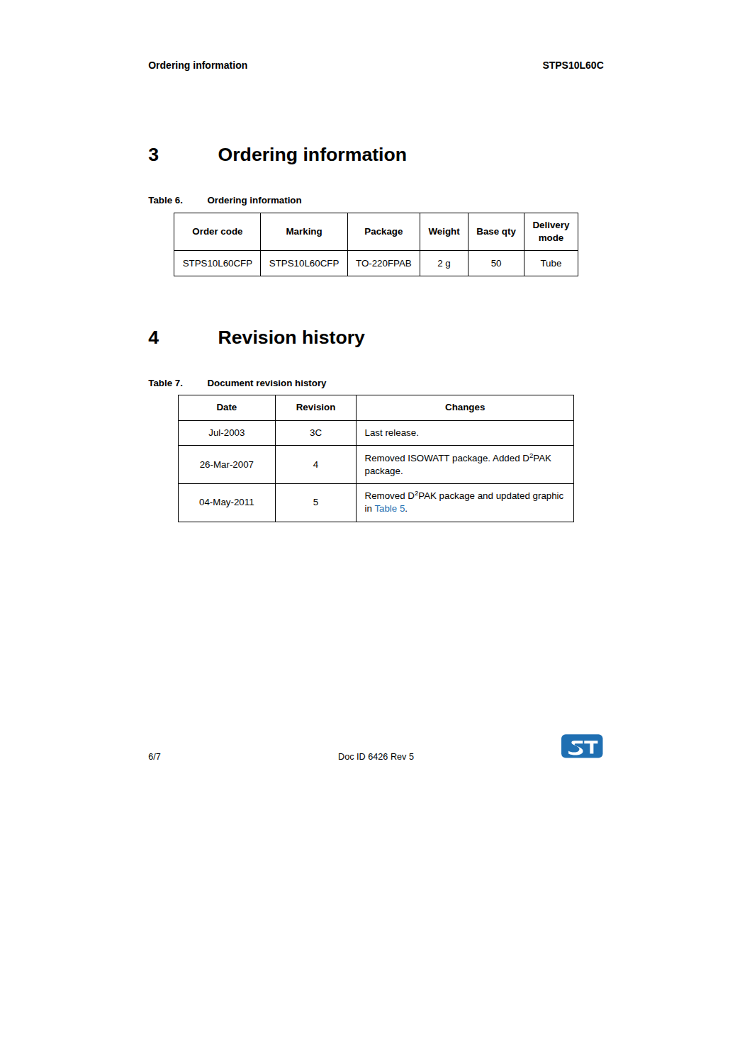Ordering information
STPS10L60C
3 Ordering information
Table 6. Ordering information
| Order code | Marking | Package | Weight | Base qty | Delivery mode |
| --- | --- | --- | --- | --- | --- |
| STPS10L60CFP | STPS10L60CFP | TO-220FPAB | 2 g | 50 | Tube |
4 Revision history
Table 7. Document revision history
| Date | Revision | Changes |
| --- | --- | --- |
| Jul-2003 | 3C | Last release. |
| 26-Mar-2007 | 4 | Removed ISOWATT package. Added D 2 PAK package. |
| 04-May-2011 | 5 | Removed D 2 PAK package and updated graphic in Table 5 . |
6/7
Doc ID 6426 Rev 5